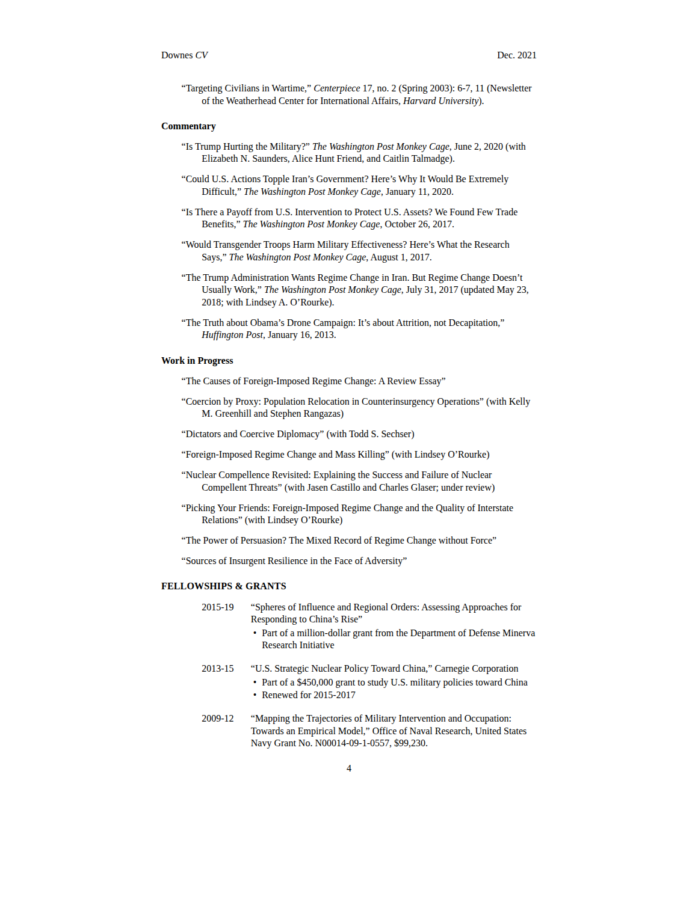Downes CV
Dec. 2021
“Targeting Civilians in Wartime,” Centerpiece 17, no. 2 (Spring 2003): 6-7, 11 (Newsletter of the Weatherhead Center for International Affairs, Harvard University).
Commentary
“Is Trump Hurting the Military?” The Washington Post Monkey Cage, June 2, 2020 (with Elizabeth N. Saunders, Alice Hunt Friend, and Caitlin Talmadge).
“Could U.S. Actions Topple Iran’s Government? Here’s Why It Would Be Extremely Difficult,” The Washington Post Monkey Cage, January 11, 2020.
“Is There a Payoff from U.S. Intervention to Protect U.S. Assets? We Found Few Trade Benefits,” The Washington Post Monkey Cage, October 26, 2017.
“Would Transgender Troops Harm Military Effectiveness? Here’s What the Research Says,” The Washington Post Monkey Cage, August 1, 2017.
“The Trump Administration Wants Regime Change in Iran. But Regime Change Doesn’t Usually Work,” The Washington Post Monkey Cage, July 31, 2017 (updated May 23, 2018; with Lindsey A. O’Rourke).
“The Truth about Obama’s Drone Campaign: It’s about Attrition, not Decapitation,” Huffington Post, January 16, 2013.
Work in Progress
“The Causes of Foreign-Imposed Regime Change: A Review Essay”
“Coercion by Proxy: Population Relocation in Counterinsurgency Operations” (with Kelly M. Greenhill and Stephen Rangazas)
“Dictators and Coercive Diplomacy” (with Todd S. Sechser)
“Foreign-Imposed Regime Change and Mass Killing” (with Lindsey O’Rourke)
“Nuclear Compellence Revisited: Explaining the Success and Failure of Nuclear Compellent Threats” (with Jasen Castillo and Charles Glaser; under review)
“Picking Your Friends: Foreign-Imposed Regime Change and the Quality of Interstate Relations” (with Lindsey O’Rourke)
“The Power of Persuasion? The Mixed Record of Regime Change without Force”
“Sources of Insurgent Resilience in the Face of Adversity”
FELLOWSHIPS & GRANTS
2015-19
“Spheres of Influence and Regional Orders: Assessing Approaches for Responding to China’s Rise”
Part of a million-dollar grant from the Department of Defense Minerva Research Initiative
2013-15
“U.S. Strategic Nuclear Policy Toward China,” Carnegie Corporation
Part of a $450,000 grant to study U.S. military policies toward China
Renewed for 2015-2017
2009-12
“Mapping the Trajectories of Military Intervention and Occupation: Towards an Empirical Model,” Office of Naval Research, United States Navy Grant No. N00014-09-1-0557, $99,230.
4